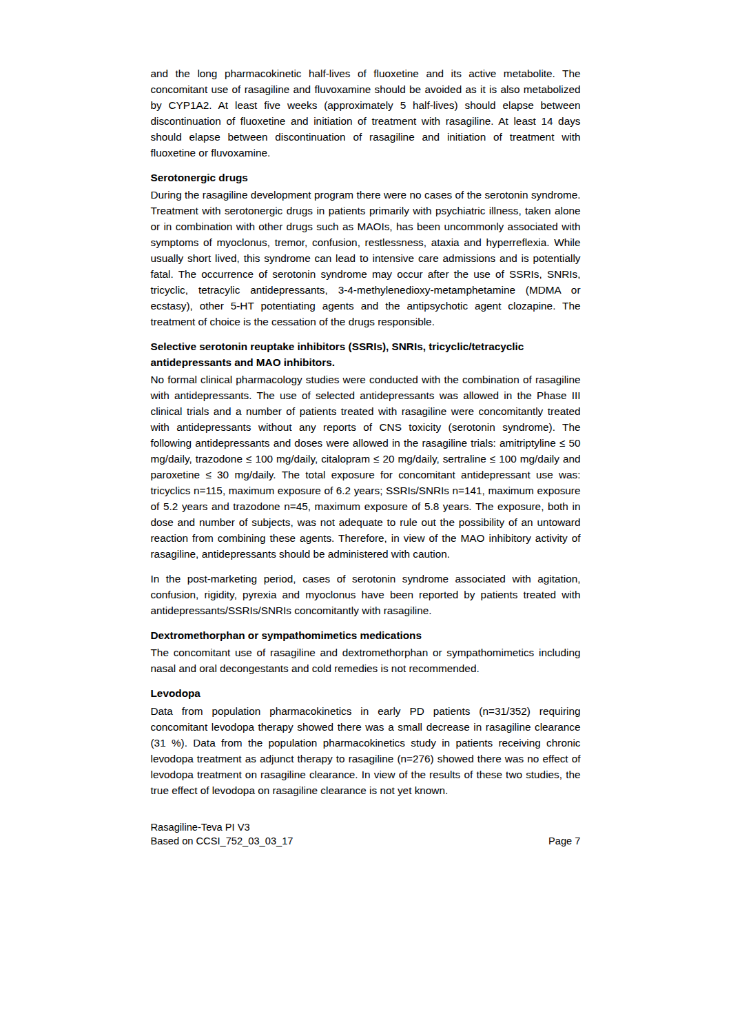and the long pharmacokinetic half-lives of fluoxetine and its active metabolite. The concomitant use of rasagiline and fluvoxamine should be avoided as it is also metabolized by CYP1A2. At least five weeks (approximately 5 half-lives) should elapse between discontinuation of fluoxetine and initiation of treatment with rasagiline. At least 14 days should elapse between discontinuation of rasagiline and initiation of treatment with fluoxetine or fluvoxamine.
Serotonergic drugs
During the rasagiline development program there were no cases of the serotonin syndrome. Treatment with serotonergic drugs in patients primarily with psychiatric illness, taken alone or in combination with other drugs such as MAOIs, has been uncommonly associated with symptoms of myoclonus, tremor, confusion, restlessness, ataxia and hyperreflexia. While usually short lived, this syndrome can lead to intensive care admissions and is potentially fatal. The occurrence of serotonin syndrome may occur after the use of SSRIs, SNRIs, tricyclic, tetracylic antidepressants, 3-4-methylenedioxy-metamphetamine (MDMA or ecstasy), other 5-HT potentiating agents and the antipsychotic agent clozapine. The treatment of choice is the cessation of the drugs responsible.
Selective serotonin reuptake inhibitors (SSRIs), SNRIs, tricyclic/tetracyclic antidepressants and MAO inhibitors.
No formal clinical pharmacology studies were conducted with the combination of rasagiline with antidepressants. The use of selected antidepressants was allowed in the Phase III clinical trials and a number of patients treated with rasagiline were concomitantly treated with antidepressants without any reports of CNS toxicity (serotonin syndrome). The following antidepressants and doses were allowed in the rasagiline trials: amitriptyline ≤ 50 mg/daily, trazodone ≤ 100 mg/daily, citalopram ≤ 20 mg/daily, sertraline ≤ 100 mg/daily and paroxetine ≤ 30 mg/daily. The total exposure for concomitant antidepressant use was: tricyclics n=115, maximum exposure of 6.2 years; SSRIs/SNRIs n=141, maximum exposure of 5.2 years and trazodone n=45, maximum exposure of 5.8 years. The exposure, both in dose and number of subjects, was not adequate to rule out the possibility of an untoward reaction from combining these agents. Therefore, in view of the MAO inhibitory activity of rasagiline, antidepressants should be administered with caution.
In the post-marketing period, cases of serotonin syndrome associated with agitation, confusion, rigidity, pyrexia and myoclonus have been reported by patients treated with antidepressants/SSRIs/SNRIs concomitantly with rasagiline.
Dextromethorphan or sympathomimetics medications
The concomitant use of rasagiline and dextromethorphan or sympathomimetics including nasal and oral decongestants and cold remedies is not recommended.
Levodopa
Data from population pharmacokinetics in early PD patients (n=31/352) requiring concomitant levodopa therapy showed there was a small decrease in rasagiline clearance (31 %). Data from the population pharmacokinetics study in patients receiving chronic levodopa treatment as adjunct therapy to rasagiline (n=276) showed there was no effect of levodopa treatment on rasagiline clearance. In view of the results of these two studies, the true effect of levodopa on rasagiline clearance is not yet known.
Rasagiline-Teva PI V3
Based on CCSI_752_03_03_17
Page 7